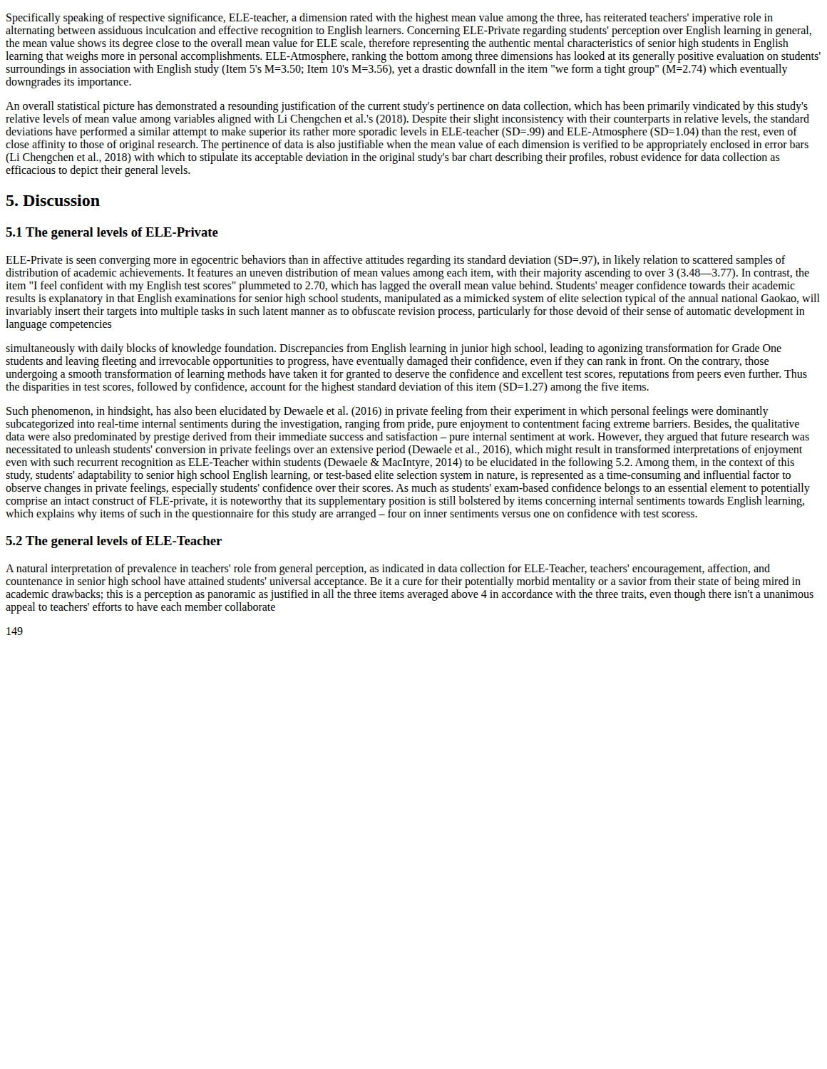Specifically speaking of respective significance, ELE-teacher, a dimension rated with the highest mean value among the three, has reiterated teachers' imperative role in alternating between assiduous inculcation and effective recognition to English learners. Concerning ELE-Private regarding students' perception over English learning in general, the mean value shows its degree close to the overall mean value for ELE scale, therefore representing the authentic mental characteristics of senior high students in English learning that weighs more in personal accomplishments. ELE-Atmosphere, ranking the bottom among three dimensions has looked at its generally positive evaluation on students' surroundings in association with English study (Item 5's M=3.50; Item 10's M=3.56), yet a drastic downfall in the item "we form a tight group" (M=2.74) which eventually downgrades its importance.
An overall statistical picture has demonstrated a resounding justification of the current study's pertinence on data collection, which has been primarily vindicated by this study's relative levels of mean value among variables aligned with Li Chengchen et al.'s (2018). Despite their slight inconsistency with their counterparts in relative levels, the standard deviations have performed a similar attempt to make superior its rather more sporadic levels in ELE-teacher (SD=.99) and ELE-Atmosphere (SD=1.04) than the rest, even of close affinity to those of original research. The pertinence of data is also justifiable when the mean value of each dimension is verified to be appropriately enclosed in error bars (Li Chengchen et al., 2018) with which to stipulate its acceptable deviation in the original study's bar chart describing their profiles, robust evidence for data collection as efficacious to depict their general levels.
5. Discussion
5.1 The general levels of ELE-Private
ELE-Private is seen converging more in egocentric behaviors than in affective attitudes regarding its standard deviation (SD=.97), in likely relation to scattered samples of distribution of academic achievements. It features an uneven distribution of mean values among each item, with their majority ascending to over 3 (3.48—3.77). In contrast, the item "I feel confident with my English test scores" plummeted to 2.70, which has lagged the overall mean value behind. Students' meager confidence towards their academic results is explanatory in that English examinations for senior high school students, manipulated as a mimicked system of elite selection typical of the annual national Gaokao, will invariably insert their targets into multiple tasks in such latent manner as to obfuscate revision process, particularly for those devoid of their sense of automatic development in language competencies
simultaneously with daily blocks of knowledge foundation. Discrepancies from English learning in junior high school, leading to agonizing transformation for Grade One students and leaving fleeting and irrevocable opportunities to progress, have eventually damaged their confidence, even if they can rank in front. On the contrary, those undergoing a smooth transformation of learning methods have taken it for granted to deserve the confidence and excellent test scores, reputations from peers even further. Thus the disparities in test scores, followed by confidence, account for the highest standard deviation of this item (SD=1.27) among the five items.
Such phenomenon, in hindsight, has also been elucidated by Dewaele et al. (2016) in private feeling from their experiment in which personal feelings were dominantly subcategorized into real-time internal sentiments during the investigation, ranging from pride, pure enjoyment to contentment facing extreme barriers. Besides, the qualitative data were also predominated by prestige derived from their immediate success and satisfaction – pure internal sentiment at work. However, they argued that future research was necessitated to unleash students' conversion in private feelings over an extensive period (Dewaele et al., 2016), which might result in transformed interpretations of enjoyment even with such recurrent recognition as ELE-Teacher within students (Dewaele & MacIntyre, 2014) to be elucidated in the following 5.2. Among them, in the context of this study, students' adaptability to senior high school English learning, or test-based elite selection system in nature, is represented as a time-consuming and influential factor to observe changes in private feelings, especially students' confidence over their scores. As much as students' exam-based confidence belongs to an essential element to potentially comprise an intact construct of FLE-private, it is noteworthy that its supplementary position is still bolstered by items concerning internal sentiments towards English learning, which explains why items of such in the questionnaire for this study are arranged – four on inner sentiments versus one on confidence with test scoress.
5.2 The general levels of ELE-Teacher
A natural interpretation of prevalence in teachers' role from general perception, as indicated in data collection for ELE-Teacher, teachers' encouragement, affection, and countenance in senior high school have attained students' universal acceptance. Be it a cure for their potentially morbid mentality or a savior from their state of being mired in academic drawbacks; this is a perception as panoramic as justified in all the three items averaged above 4 in accordance with the three traits, even though there isn't a unanimous appeal to teachers' efforts to have each member collaborate
149